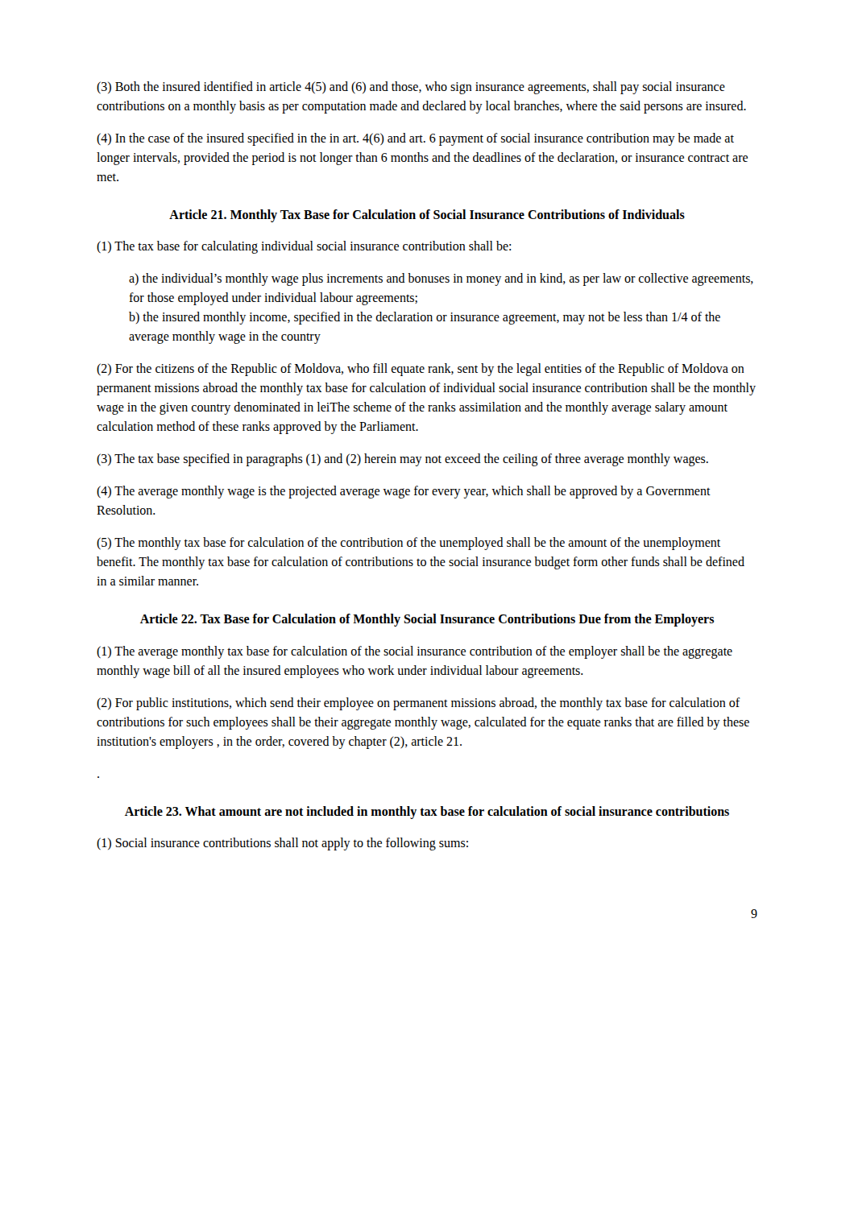(3) Both the insured identified in article 4(5) and (6) and those, who sign insurance agreements, shall pay social insurance contributions on a monthly basis as per computation made and declared by local branches, where the said persons are insured.
(4) In the case of the insured specified in the in art. 4(6) and art. 6 payment of social insurance contribution may be made at longer intervals, provided the period is not longer than 6 months and the deadlines of the declaration, or insurance contract are met.
Article 21. Monthly Tax Base for Calculation of Social Insurance Contributions of Individuals
(1) The tax base for calculating individual social insurance contribution shall be:
a) the individual’s monthly wage plus increments and bonuses in money and in kind, as per law or collective agreements, for those employed under individual labour agreements;
b) the insured monthly income, specified in the declaration or insurance agreement, may not be less than 1/4 of the average monthly wage in the country
(2) For the citizens of the Republic of Moldova, who fill equate rank, sent by the legal entities of the Republic of Moldova on permanent missions abroad the monthly tax base for calculation of individual social insurance contribution shall be the monthly wage in the given country denominated in leiThe scheme of the ranks assimilation and the monthly average salary amount calculation method of these ranks approved by the Parliament.
(3) The tax base specified in paragraphs (1) and (2) herein may not exceed the ceiling of three average monthly wages.
(4) The average monthly wage is the projected average wage for every year, which shall be approved by a Government Resolution.
(5) The monthly tax base for calculation of the contribution of the unemployed shall be the amount of the unemployment benefit. The monthly tax base for calculation of contributions to the social insurance budget form other funds shall be defined in a similar manner.
Article 22. Tax Base for Calculation of Monthly Social Insurance Contributions Due from the Employers
(1) The average monthly tax base for calculation of the social insurance contribution of the employer shall be the aggregate monthly wage bill of all the insured employees who work under individual labour agreements.
(2) For public institutions, which send their employee on permanent missions abroad, the monthly tax base for calculation of contributions for such employees shall be their aggregate monthly wage, calculated for the equate ranks that are filled by these institution's employers , in the order, covered by chapter (2), article 21.
.
Article 23. What amount are not included in monthly tax base for calculation of social insurance contributions
(1) Social insurance contributions shall not apply to the following sums:
9